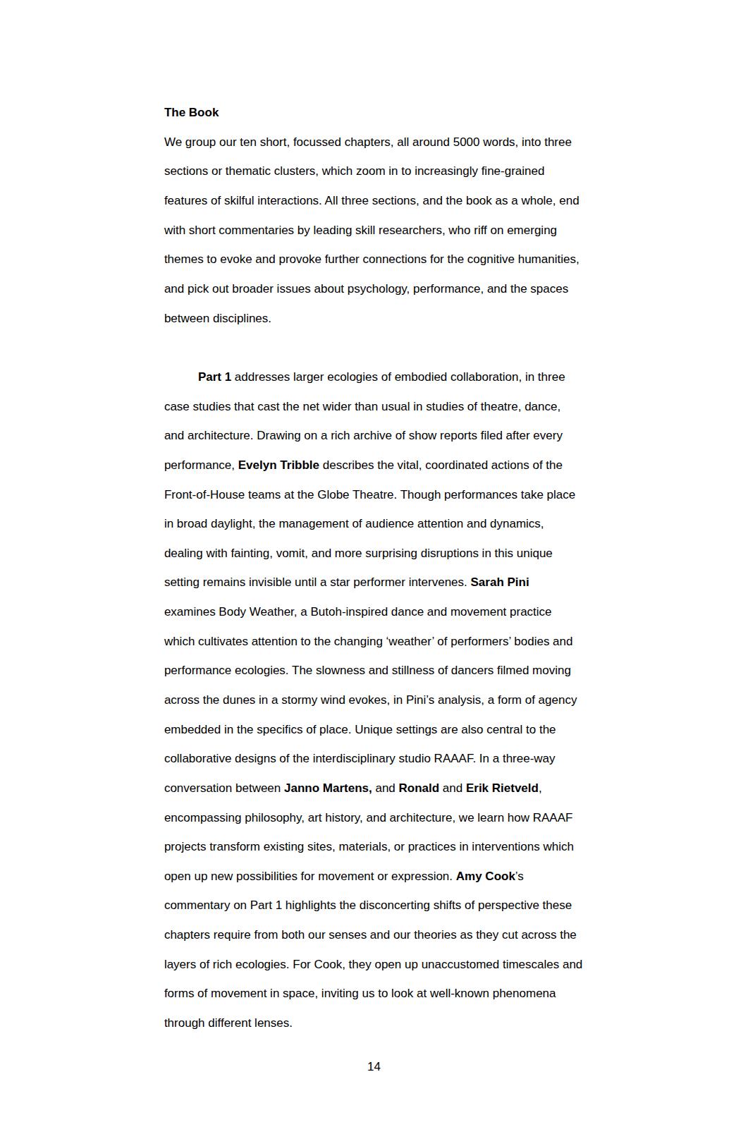The Book
We group our ten short, focussed chapters, all around 5000 words, into three sections or thematic clusters, which zoom in to increasingly fine-grained features of skilful interactions. All three sections, and the book as a whole, end with short commentaries by leading skill researchers, who riff on emerging themes to evoke and provoke further connections for the cognitive humanities, and pick out broader issues about psychology, performance, and the spaces between disciplines.
Part 1 addresses larger ecologies of embodied collaboration, in three case studies that cast the net wider than usual in studies of theatre, dance, and architecture. Drawing on a rich archive of show reports filed after every performance, Evelyn Tribble describes the vital, coordinated actions of the Front-of-House teams at the Globe Theatre. Though performances take place in broad daylight, the management of audience attention and dynamics, dealing with fainting, vomit, and more surprising disruptions in this unique setting remains invisible until a star performer intervenes. Sarah Pini examines Body Weather, a Butoh-inspired dance and movement practice which cultivates attention to the changing ‘weather’ of performers’ bodies and performance ecologies. The slowness and stillness of dancers filmed moving across the dunes in a stormy wind evokes, in Pini’s analysis, a form of agency embedded in the specifics of place. Unique settings are also central to the collaborative designs of the interdisciplinary studio RAAAF. In a three-way conversation between Janno Martens, and Ronald and Erik Rietveld, encompassing philosophy, art history, and architecture, we learn how RAAAF projects transform existing sites, materials, or practices in interventions which open up new possibilities for movement or expression. Amy Cook’s commentary on Part 1 highlights the disconcerting shifts of perspective these chapters require from both our senses and our theories as they cut across the layers of rich ecologies. For Cook, they open up unaccustomed timescales and forms of movement in space, inviting us to look at well-known phenomena through different lenses.
14